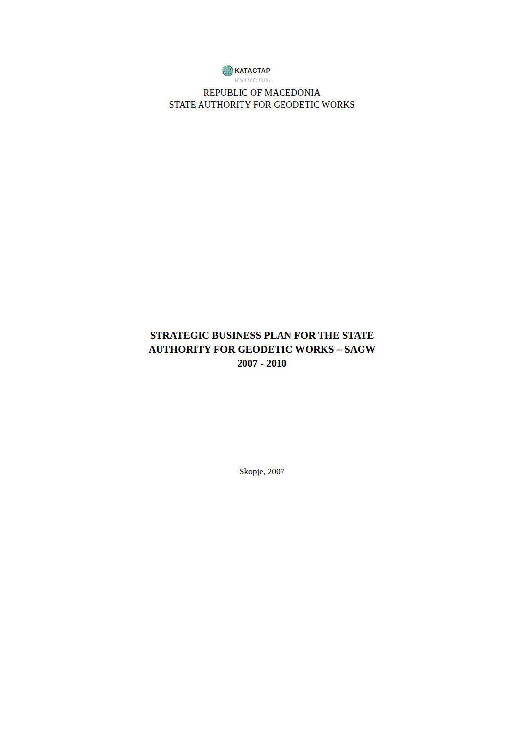KATACTAP KATACTAP
REPUBLIC OF MACEDONIA
STATE AUTHORITY FOR GEODETIC WORKS
STRATEGIC BUSINESS PLAN FOR THE STATE AUTHORITY FOR GEODETIC WORKS – SAGW
2007 - 2010
Skopje, 2007